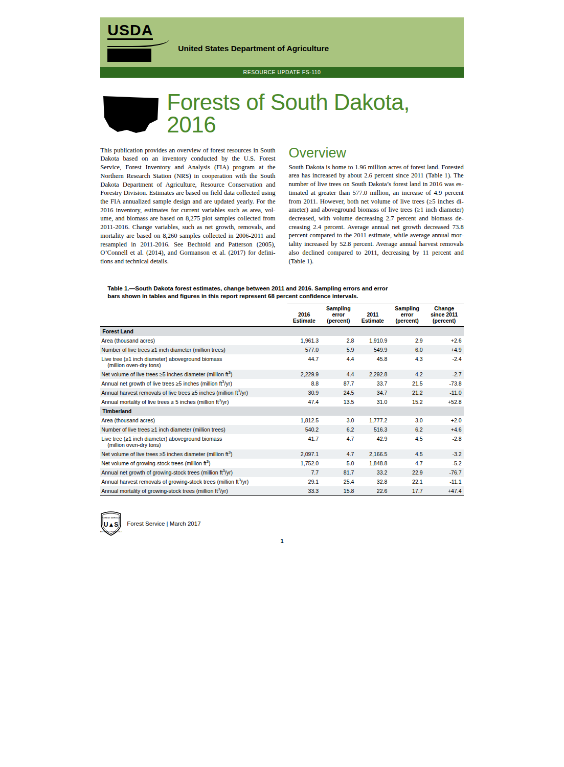USDA
United States Department of Agriculture
RESOURCE UPDATE FS-110
Forests of South Dakota, 2016
This publication provides an overview of forest resources in South Dakota based on an inventory conducted by the U.S. Forest Service, Forest Inventory and Analysis (FIA) program at the Northern Research Station (NRS) in cooperation with the South Dakota Department of Agriculture, Resource Conservation and Forestry Division. Estimates are based on field data collected using the FIA annualized sample design and are updated yearly. For the 2016 inventory, estimates for current variables such as area, volume, and biomass are based on 8,275 plot samples collected from 2011-2016. Change variables, such as net growth, removals, and mortality are based on 8,260 samples collected in 2006-2011 and resampled in 2011-2016. See Bechtold and Patterson (2005), O’Connell et al. (2014), and Gormanson et al. (2017) for definitions and technical details.
Overview
South Dakota is home to 1.96 million acres of forest land. Forested area has increased by about 2.6 percent since 2011 (Table 1). The number of live trees on South Dakota’s forest land in 2016 was estimated at greater than 577.0 million, an increase of 4.9 percent from 2011. However, both net volume of live trees (≥5 inches diameter) and aboveground biomass of live trees (≥1 inch diameter) decreased, with volume decreasing 2.7 percent and biomass decreasing 2.4 percent. Average annual net growth decreased 73.8 percent compared to the 2011 estimate, while average annual mortality increased by 52.8 percent. Average annual harvest removals also declined compared to 2011, decreasing by 11 percent and (Table 1).
Table 1.—South Dakota forest estimates, change between 2011 and 2016. Sampling errors and error
bars shown in tables and figures in this report represent 68 percent confidence intervals.
| | 2016 Estimate | Sampling error (percent) | 2011 Estimate | Sampling error (percent) | Change since 2011 (percent) |
| --- | --- | --- | --- | --- | --- |
| Forest Land |
| Area (thousand acres) | 1,961.3 | 2.8 | 1,910.9 | 2.9 | +2.6 |
| Number of live trees ≥1 inch diameter (million trees) | 577.0 | 5.9 | 549.9 | 6.0 | +4.9 |
| Live tree (≥1 inch diameter) aboveground biomass (million oven-dry tons) | 44.7 | 4.4 | 45.8 | 4.3 | -2.4 |
| Net volume of live trees ≥5 inches diameter (million ft 3 ) | 2,229.9 | 4.4 | 2,292.8 | 4.2 | -2.7 |
| Annual net growth of live trees ≥5 inches (million ft 3 /yr) | 8.8 | 87.7 | 33.7 | 21.5 | -73.8 |
| Annual harvest removals of live trees ≥5 inches (million ft 3 /yr) | 30.9 | 24.5 | 34.7 | 21.2 | -11.0 |
| Annual mortality of live trees ≥ 5 inches (million ft 3 /yr) | 47.4 | 13.5 | 31.0 | 15.2 | +52.8 |
| Timberland |
| Area (thousand acres) | 1,812.5 | 3.0 | 1,777.2 | 3.0 | +2.0 |
| Number of live trees ≥1 inch diameter (million trees) | 540.2 | 6.2 | 516.3 | 6.2 | +4.6 |
| Live tree (≥1 inch diameter) aboveground biomass (million oven-dry tons) | 41.7 | 4.7 | 42.9 | 4.5 | -2.8 |
| Net volume of live trees ≥5 inches diameter (million ft 3 ) | 2,097.1 | 4.7 | 2,166.5 | 4.5 | -3.2 |
| Net volume of growing-stock trees (million ft 3 ) | 1,752.0 | 5.0 | 1,848.8 | 4.7 | -5.2 |
| Annual net growth of growing-stock trees (million ft 3 /yr) | 7.7 | 81.7 | 33.2 | 22.9 | -76.7 |
| Annual harvest removals of growing-stock trees (million ft 3 /yr) | 29.1 | 25.4 | 32.8 | 22.1 | -11.1 |
| Annual mortality of growing-stock trees (million ft 3 /yr) | 33.3 | 15.8 | 22.6 | 17.7 | +47.4 |
FOREST SERVICE U▲S DEPARTMENT OF AGRICULTURE
Forest Service | March 2017
1